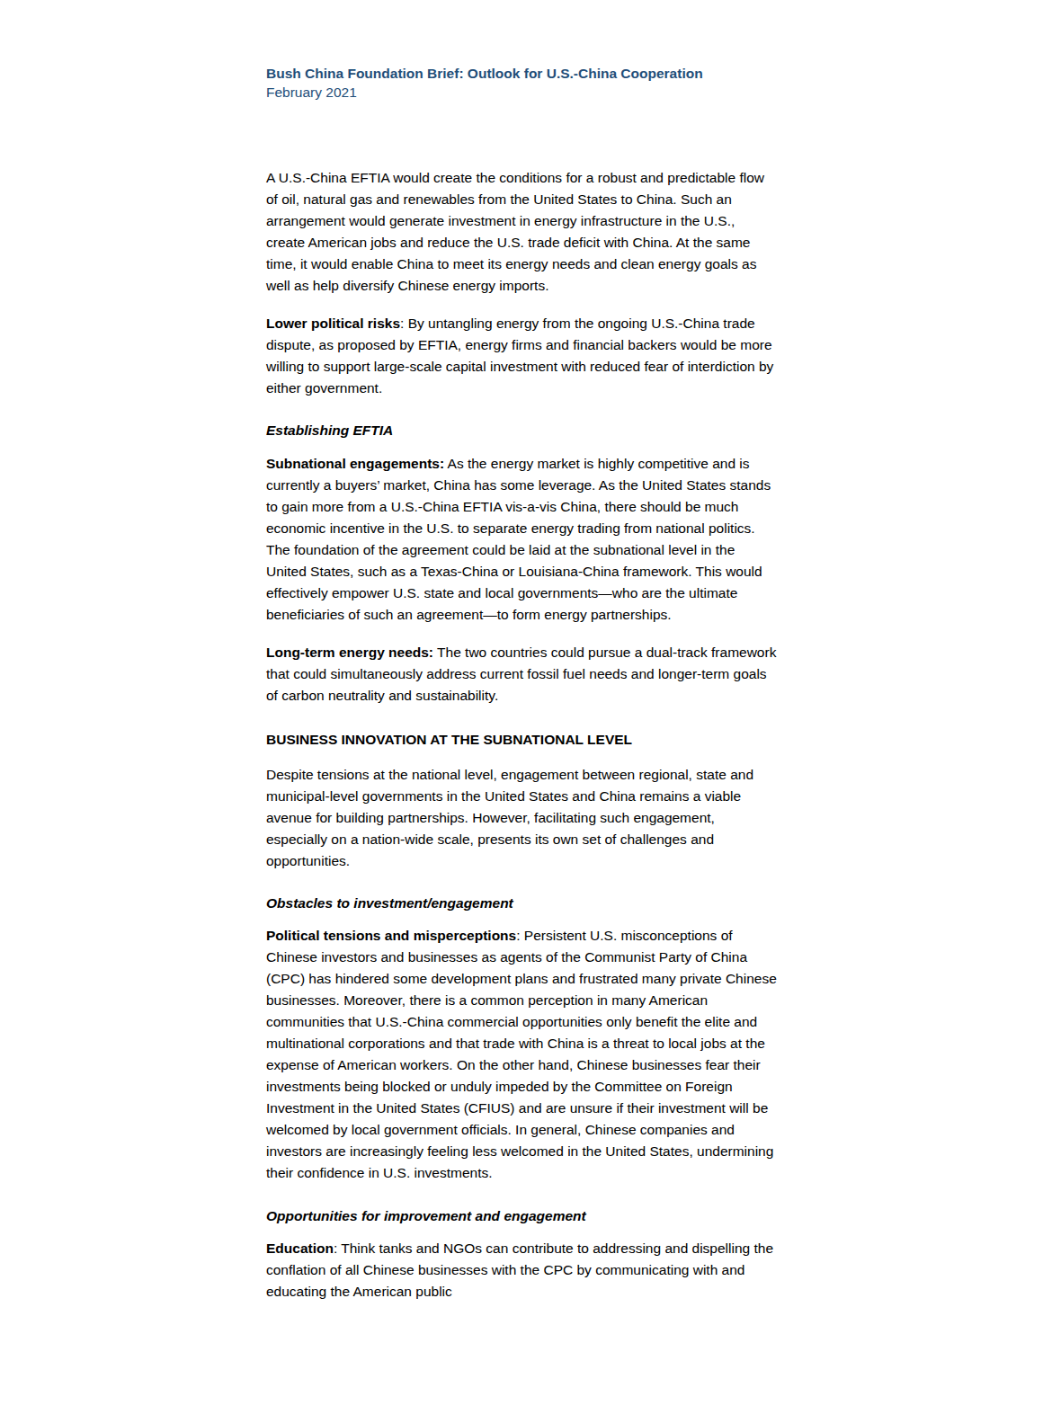Bush China Foundation Brief: Outlook for U.S.-China Cooperation
February 2021
A U.S.-China EFTIA would create the conditions for a robust and predictable flow of oil, natural gas and renewables from the United States to China. Such an arrangement would generate investment in energy infrastructure in the U.S., create American jobs and reduce the U.S. trade deficit with China. At the same time, it would enable China to meet its energy needs and clean energy goals as well as help diversify Chinese energy imports.
Lower political risks: By untangling energy from the ongoing U.S.-China trade dispute, as proposed by EFTIA, energy firms and financial backers would be more willing to support large-scale capital investment with reduced fear of interdiction by either government.
Establishing EFTIA
Subnational engagements: As the energy market is highly competitive and is currently a buyers’ market, China has some leverage. As the United States stands to gain more from a U.S.-China EFTIA vis-a-vis China, there should be much economic incentive in the U.S. to separate energy trading from national politics. The foundation of the agreement could be laid at the subnational level in the United States, such as a Texas-China or Louisiana-China framework. This would effectively empower U.S. state and local governments—who are the ultimate beneficiaries of such an agreement—to form energy partnerships.
Long-term energy needs: The two countries could pursue a dual-track framework that could simultaneously address current fossil fuel needs and longer-term goals of carbon neutrality and sustainability.
Business Innovation at the Subnational Level
Despite tensions at the national level, engagement between regional, state and municipal-level governments in the United States and China remains a viable avenue for building partnerships. However, facilitating such engagement, especially on a nation-wide scale, presents its own set of challenges and opportunities.
Obstacles to investment/engagement
Political tensions and misperceptions: Persistent U.S. misconceptions of Chinese investors and businesses as agents of the Communist Party of China (CPC) has hindered some development plans and frustrated many private Chinese businesses. Moreover, there is a common perception in many American communities that U.S.-China commercial opportunities only benefit the elite and multinational corporations and that trade with China is a threat to local jobs at the expense of American workers. On the other hand, Chinese businesses fear their investments being blocked or unduly impeded by the Committee on Foreign Investment in the United States (CFIUS) and are unsure if their investment will be welcomed by local government officials. In general, Chinese companies and investors are increasingly feeling less welcomed in the United States, undermining their confidence in U.S. investments.
Opportunities for improvement and engagement
Education: Think tanks and NGOs can contribute to addressing and dispelling the conflation of all Chinese businesses with the CPC by communicating with and educating the American public